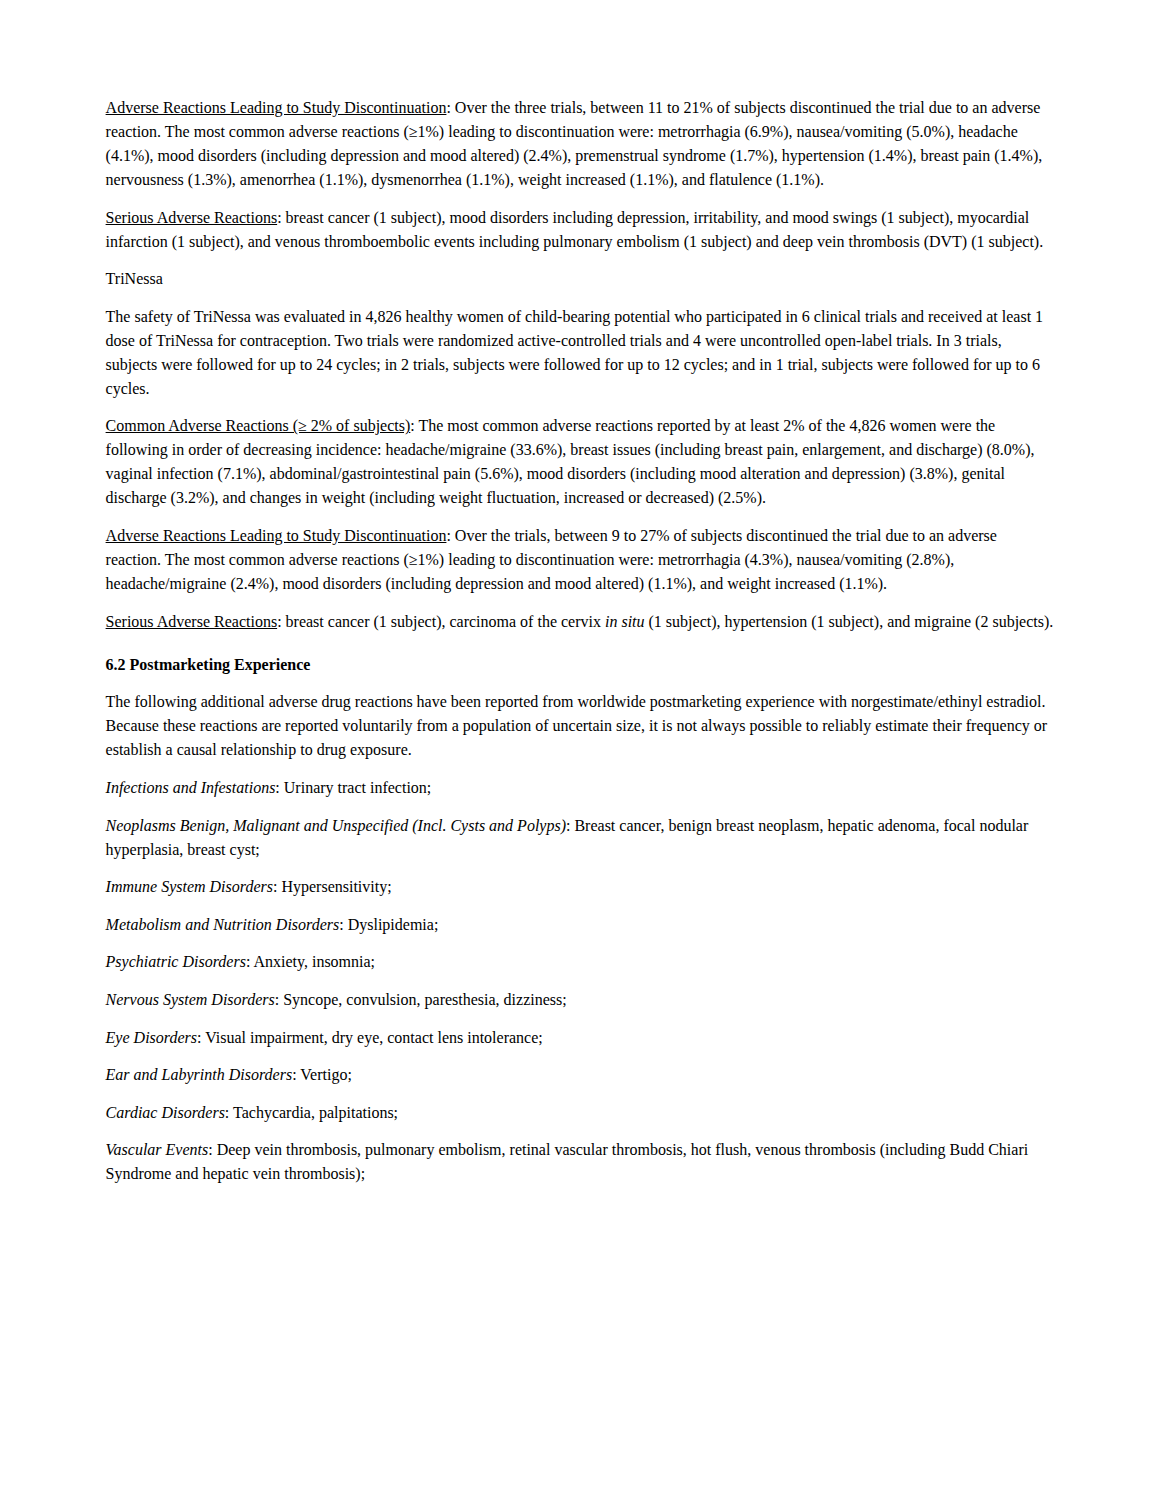Adverse Reactions Leading to Study Discontinuation: Over the three trials, between 11 to 21% of subjects discontinued the trial due to an adverse reaction. The most common adverse reactions (≥1%) leading to discontinuation were: metrorrhagia (6.9%), nausea/vomiting (5.0%), headache (4.1%), mood disorders (including depression and mood altered) (2.4%), premenstrual syndrome (1.7%), hypertension (1.4%), breast pain (1.4%), nervousness (1.3%), amenorrhea (1.1%), dysmenorrhea (1.1%), weight increased (1.1%), and flatulence (1.1%).
Serious Adverse Reactions: breast cancer (1 subject), mood disorders including depression, irritability, and mood swings (1 subject), myocardial infarction (1 subject), and venous thromboembolic events including pulmonary embolism (1 subject) and deep vein thrombosis (DVT) (1 subject).
TriNessa
The safety of TriNessa was evaluated in 4,826 healthy women of child-bearing potential who participated in 6 clinical trials and received at least 1 dose of TriNessa for contraception. Two trials were randomized active-controlled trials and 4 were uncontrolled open-label trials. In 3 trials, subjects were followed for up to 24 cycles; in 2 trials, subjects were followed for up to 12 cycles; and in 1 trial, subjects were followed for up to 6 cycles.
Common Adverse Reactions (≥ 2% of subjects): The most common adverse reactions reported by at least 2% of the 4,826 women were the following in order of decreasing incidence: headache/migraine (33.6%), breast issues (including breast pain, enlargement, and discharge) (8.0%), vaginal infection (7.1%), abdominal/gastrointestinal pain (5.6%), mood disorders (including mood alteration and depression) (3.8%), genital discharge (3.2%), and changes in weight (including weight fluctuation, increased or decreased) (2.5%).
Adverse Reactions Leading to Study Discontinuation: Over the trials, between 9 to 27% of subjects discontinued the trial due to an adverse reaction. The most common adverse reactions (≥1%) leading to discontinuation were: metrorrhagia (4.3%), nausea/vomiting (2.8%), headache/migraine (2.4%), mood disorders (including depression and mood altered) (1.1%), and weight increased (1.1%).
Serious Adverse Reactions: breast cancer (1 subject), carcinoma of the cervix in situ (1 subject), hypertension (1 subject), and migraine (2 subjects).
6.2 Postmarketing Experience
The following additional adverse drug reactions have been reported from worldwide postmarketing experience with norgestimate/ethinyl estradiol. Because these reactions are reported voluntarily from a population of uncertain size, it is not always possible to reliably estimate their frequency or establish a causal relationship to drug exposure.
Infections and Infestations: Urinary tract infection;
Neoplasms Benign, Malignant and Unspecified (Incl. Cysts and Polyps): Breast cancer, benign breast neoplasm, hepatic adenoma, focal nodular hyperplasia, breast cyst;
Immune System Disorders: Hypersensitivity;
Metabolism and Nutrition Disorders: Dyslipidemia;
Psychiatric Disorders: Anxiety, insomnia;
Nervous System Disorders: Syncope, convulsion, paresthesia, dizziness;
Eye Disorders: Visual impairment, dry eye, contact lens intolerance;
Ear and Labyrinth Disorders: Vertigo;
Cardiac Disorders: Tachycardia, palpitations;
Vascular Events: Deep vein thrombosis, pulmonary embolism, retinal vascular thrombosis, hot flush, venous thrombosis (including Budd Chiari Syndrome and hepatic vein thrombosis);